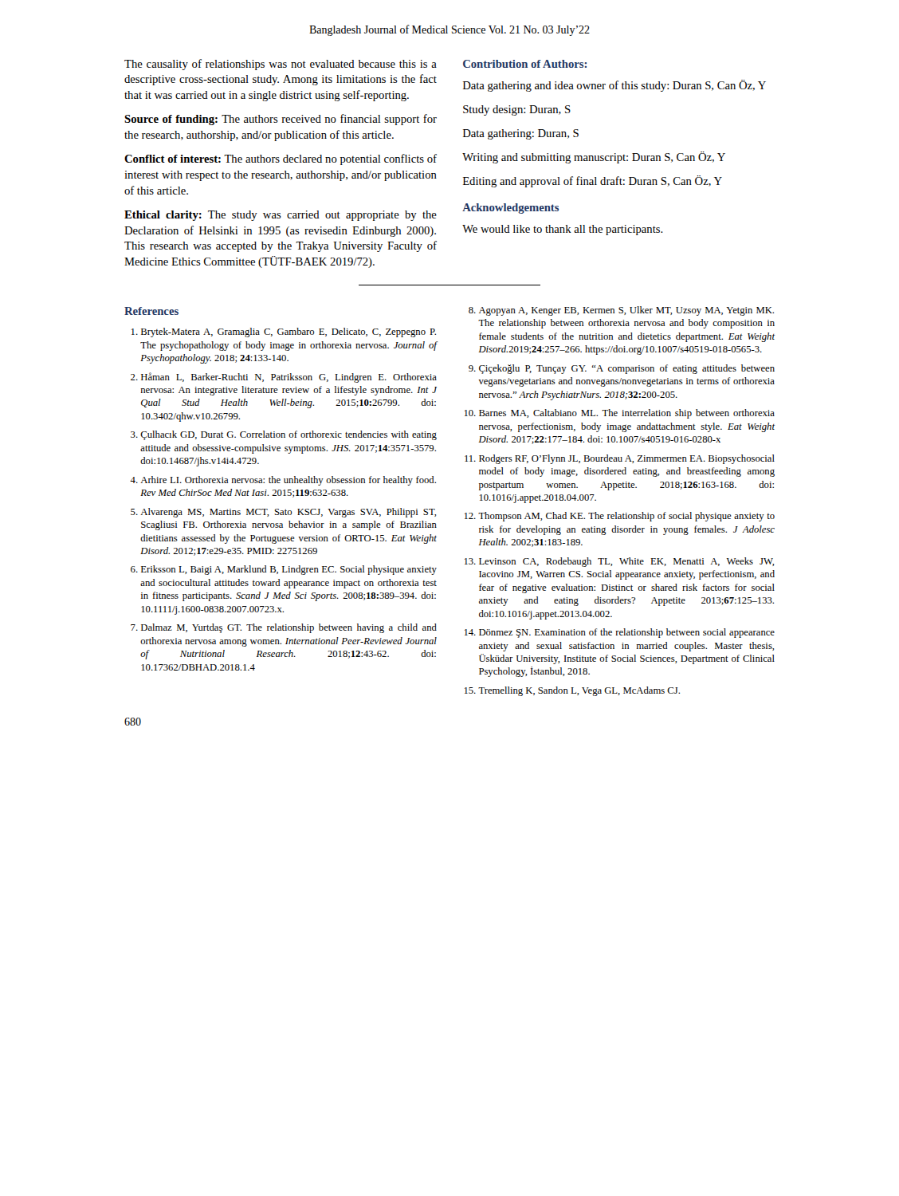Bangladesh Journal of Medical Science Vol. 21 No. 03 July’22
The causality of relationships was not evaluated because this is a descriptive cross-sectional study. Among its limitations is the fact that it was carried out in a single district using self-reporting.
Source of funding: The authors received no financial support for the research, authorship, and/or publication of this article.
Conflict of interest: The authors declared no potential conflicts of interest with respect to the research, authorship, and/or publication of this article.
Ethical clarity: The study was carried out appropriate by the Declaration of Helsinki in 1995 (as revisedin Edinburgh 2000). This research was accepted by the Trakya University Faculty of Medicine Ethics Committee (TÜTF-BAEK 2019/72).
Contribution of Authors:
Data gathering and idea owner of this study: Duran S, Can Öz, Y
Study design: Duran, S
Data gathering: Duran, S
Writing and submitting manuscript: Duran S, Can Öz, Y
Editing and approval of final draft: Duran S, Can Öz, Y
Acknowledgements
We would like to thank all the participants.
References
Brytek-Matera A, Gramaglia C, Gambaro E, Delicato, C, Zeppegno P. The psychopathology of body image in orthorexia nervosa. Journal of Psychopathology. 2018; 24:133-140.
Håman L, Barker-Ruchti N, Patriksson G, Lindgren E. Orthorexia nervosa: An integrative literature review of a lifestyle syndrome. Int J Qual Stud Health Well-being. 2015;10: 26799. doi: 10.3402/qhw.v10.26799.
Çulhacık GD, Durat G. Correlation of orthorexic tendencies with eating attitude and obsessive-compulsive symptoms. JHS. 2017;14:3571-3579. doi:10.14687/jhs.v14i4.4729.
Arhire LI. Orthorexia nervosa: the unhealthy obsession for healthy food. Rev Med ChirSoc Med Nat Iasi. 2015;119:632-638.
Alvarenga MS, Martins MCT, Sato KSCJ, Vargas SVA, Philippi ST, Scagliusi FB. Orthorexia nervosa behavior in a sample of Brazilian dietitians assessed by the Portuguese version of ORTO-15. Eat Weight Disord. 2012;17:e29-e35. PMID: 22751269
Eriksson L, Baigi A, Marklund B, Lindgren EC. Social physique anxiety and sociocultural attitudes toward appearance impact on orthorexia test in fitness participants. Scand J Med Sci Sports. 2008;18: 389–394. doi: 10.1111/j.1600-0838.2007.00723.x.
Dalmaz M, Yurtdaş GT. The relationship between having a child and orthorexia nervosa among women. International Peer-Reviewed Journal of Nutritional Research. 2018;12:43-62. doi: 10.17362/DBHAD.2018.1.4
Agopyan A, Kenger EB, Kermen S, Ulker MT, Uzsoy MA, Yetgin MK. The relationship between orthorexia nervosa and body composition in female students of the nutrition and dietetics department. Eat Weight Disord. 2019;24:257–266. https://doi.org/10.1007/s40519-018-0565-3.
Çiçekoğlu P, Tunçay GY. “A comparison of eating attitudes between vegans/vegetarians and nonvegans/nonvegetarians in terms of orthorexia nervosa.” Arch PsychiatrNurs. 2018; 32: 200-205.
Barnes MA, Caltabiano ML. The interrelation ship between orthorexia nervosa, perfectionism, body image andattachment style. Eat Weight Disord. 2017;22:177–184. doi: 10.1007/s40519-016-0280-x
Rodgers RF, O’Flynn JL, Bourdeau A, Zimmermen EA. Biopsychosocial model of body image, disordered eating, and breastfeeding among postpartum women. Appetite. 2018;126:163-168. doi: 10.1016/j.appet.2018.04.007.
Thompson AM, Chad KE. The relationship of social physique anxiety to risk for developing an eating disorder in young females. J Adolesc Health. 2002;31:183-189.
Levinson CA, Rodebaugh TL, White EK, Menatti A, Weeks JW, Iacovino JM, Warren CS. Social appearance anxiety, perfectionism, and fear of negative evaluation: Distinct or shared risk factors for social anxiety and eating disorders? Appetite 2013;67:125–133. doi:10.1016/j.appet.2013.04.002.
Dönmez ŞN. Examination of the relationship between social appearance anxiety and sexual satisfaction in married couples. Master thesis, Üsküdar University, Institute of Social Sciences, Department of Clinical Psychology, İstanbul, 2018.
Tremelling K, Sandon L, Vega GL, McAdams CJ.
680